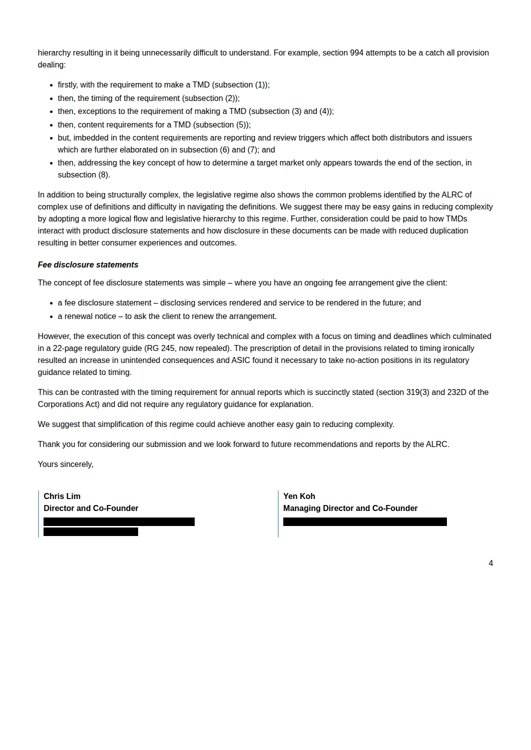hierarchy resulting in it being unnecessarily difficult to understand. For example, section 994 attempts to be a catch all provision dealing:
firstly, with the requirement to make a TMD (subsection (1));
then, the timing of the requirement (subsection (2));
then, exceptions to the requirement of making a TMD (subsection (3) and (4));
then, content requirements for a TMD (subsection (5));
but, imbedded in the content requirements are reporting and review triggers which affect both distributors and issuers which are further elaborated on in subsection (6) and (7); and
then, addressing the key concept of how to determine a target market only appears towards the end of the section, in subsection (8).
In addition to being structurally complex, the legislative regime also shows the common problems identified by the ALRC of complex use of definitions and difficulty in navigating the definitions. We suggest there may be easy gains in reducing complexity by adopting a more logical flow and legislative hierarchy to this regime. Further, consideration could be paid to how TMDs interact with product disclosure statements and how disclosure in these documents can be made with reduced duplication resulting in better consumer experiences and outcomes.
Fee disclosure statements
The concept of fee disclosure statements was simple – where you have an ongoing fee arrangement give the client:
a fee disclosure statement – disclosing services rendered and service to be rendered in the future; and
a renewal notice – to ask the client to renew the arrangement.
However, the execution of this concept was overly technical and complex with a focus on timing and deadlines which culminated in a 22-page regulatory guide (RG 245, now repealed). The prescription of detail in the provisions related to timing ironically resulted an increase in unintended consequences and ASIC found it necessary to take no-action positions in its regulatory guidance related to timing.
This can be contrasted with the timing requirement for annual reports which is succinctly stated (section 319(3) and 232D of the Corporations Act) and did not require any regulatory guidance for explanation.
We suggest that simplification of this regime could achieve another easy gain to reducing complexity.
Thank you for considering our submission and we look forward to future recommendations and reports by the ALRC.
Yours sincerely,
Chris Lim
Director and Co-Founder
Yen Koh
Managing Director and Co-Founder
4